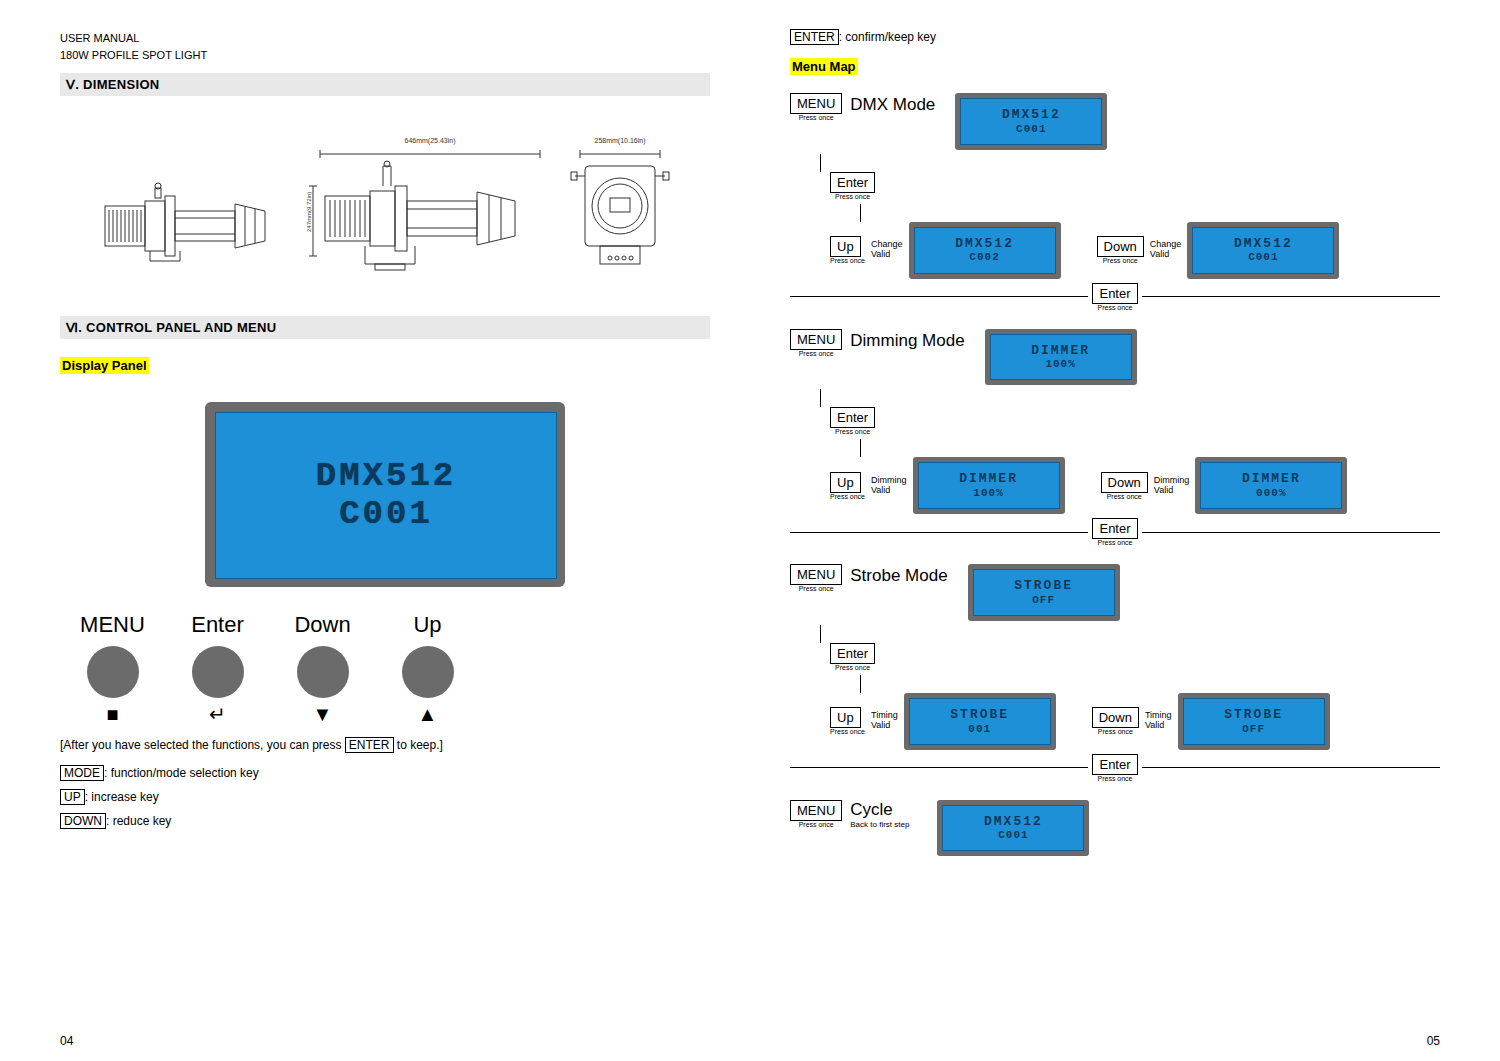USER MANUAL
180W PROFILE SPOT LIGHT
Ⅴ. DIMENSION
646mm(25.43in)
247mm(9.72in)
258mm(10.16in)
Ⅵ. CONTROL PANEL AND MENU
Display Panel
DMX512
C001
MENU
■
Enter
↵
Down
▼
Up
▲
[After you have selected the functions, you can press ENTER to keep.]
MODE: function/mode selection key
UP: increase key
DOWN: reduce key
04
ENTER: confirm/keep key
Menu Map
MENU
Press once
DMX Mode
DMX512C001
Enter
Press once
Up
Press once
Change
Valid
DMX512C002
Down
Press once
Change
Valid
DMX512C001
Enter
Press once
MENU
Press once
Dimming Mode
DIMMER100%
Enter
Press once
Up
Press once
Dimming
Valid
DIMMER100%
Down
Press once
Dimming
Valid
DIMMER000%
Enter
Press once
MENU
Press once
Strobe Mode
STROBEOFF
Enter
Press once
Up
Press once
Timing
Valid
STROBE001
Down
Press once
Timing
Valid
STROBEOFF
Enter
Press once
MENU
Press once
Cycle
Back to first step
DMX512C001
05